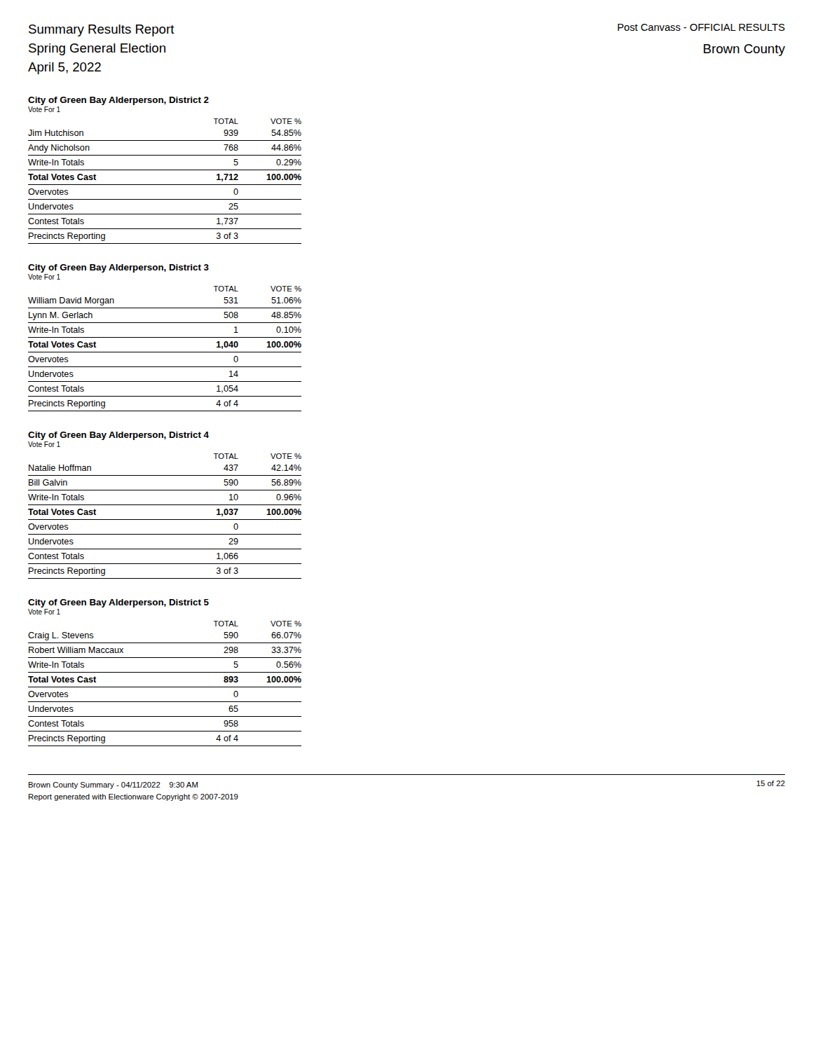Summary Results Report
Spring General Election
April 5, 2022
Post Canvass - OFFICIAL RESULTS
Brown County
City of Green Bay Alderperson, District 2
Vote For 1
| | TOTAL | VOTE % |
| Jim Hutchison | 939 | 54.85% |
| Andy Nicholson | 768 | 44.86% |
| Write-In Totals | 5 | 0.29% |
| Total Votes Cast | 1,712 | 100.00% |
| Overvotes | 0 | |
| Undervotes | 25 | |
| Contest Totals | 1,737 | |
| Precincts Reporting | 3 of 3 | |
City of Green Bay Alderperson, District 3
Vote For 1
| | TOTAL | VOTE % |
| William David Morgan | 531 | 51.06% |
| Lynn M. Gerlach | 508 | 48.85% |
| Write-In Totals | 1 | 0.10% |
| Total Votes Cast | 1,040 | 100.00% |
| Overvotes | 0 | |
| Undervotes | 14 | |
| Contest Totals | 1,054 | |
| Precincts Reporting | 4 of 4 | |
City of Green Bay Alderperson, District 4
Vote For 1
| | TOTAL | VOTE % |
| Natalie Hoffman | 437 | 42.14% |
| Bill Galvin | 590 | 56.89% |
| Write-In Totals | 10 | 0.96% |
| Total Votes Cast | 1,037 | 100.00% |
| Overvotes | 0 | |
| Undervotes | 29 | |
| Contest Totals | 1,066 | |
| Precincts Reporting | 3 of 3 | |
City of Green Bay Alderperson, District 5
Vote For 1
| | TOTAL | VOTE % |
| Craig L. Stevens | 590 | 66.07% |
| Robert William Maccaux | 298 | 33.37% |
| Write-In Totals | 5 | 0.56% |
| Total Votes Cast | 893 | 100.00% |
| Overvotes | 0 | |
| Undervotes | 65 | |
| Contest Totals | 958 | |
| Precincts Reporting | 4 of 4 | |
Brown County Summary - 04/11/2022 9:30 AM
Report generated with Electionware Copyright © 2007-2019
15 of 22